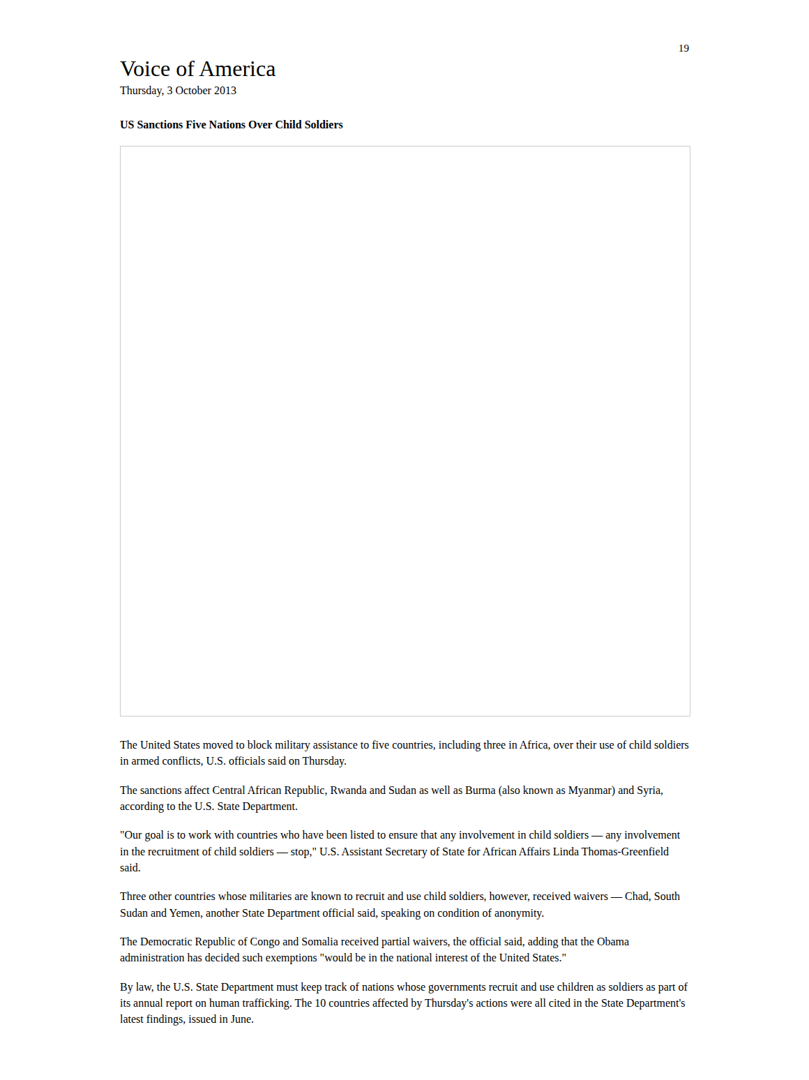19
Voice of America
Thursday, 3 October 2013
US Sanctions Five Nations Over Child Soldiers
The United States moved to block military assistance to five countries, including three in Africa, over their use of child soldiers in armed conflicts, U.S. officials said on Thursday.
The sanctions affect Central African Republic, Rwanda and Sudan as well as Burma (also known as Myanmar) and Syria, according to the U.S. State Department.
"Our goal is to work with countries who have been listed to ensure that any involvement in child soldiers — any involvement in the recruitment of child soldiers — stop," U.S. Assistant Secretary of State for African Affairs Linda Thomas-Greenfield said.
Three other countries whose militaries are known to recruit and use child soldiers, however, received waivers — Chad, South Sudan and Yemen, another State Department official said, speaking on condition of anonymity.
The Democratic Republic of Congo and Somalia received partial waivers, the official said, adding that the Obama administration has decided such exemptions "would be in the national interest of the United States."
By law, the U.S. State Department must keep track of nations whose governments recruit and use children as soldiers as part of its annual report on human trafficking. The 10 countries affected by Thursday's actions were all cited in the State Department's latest findings, issued in June.